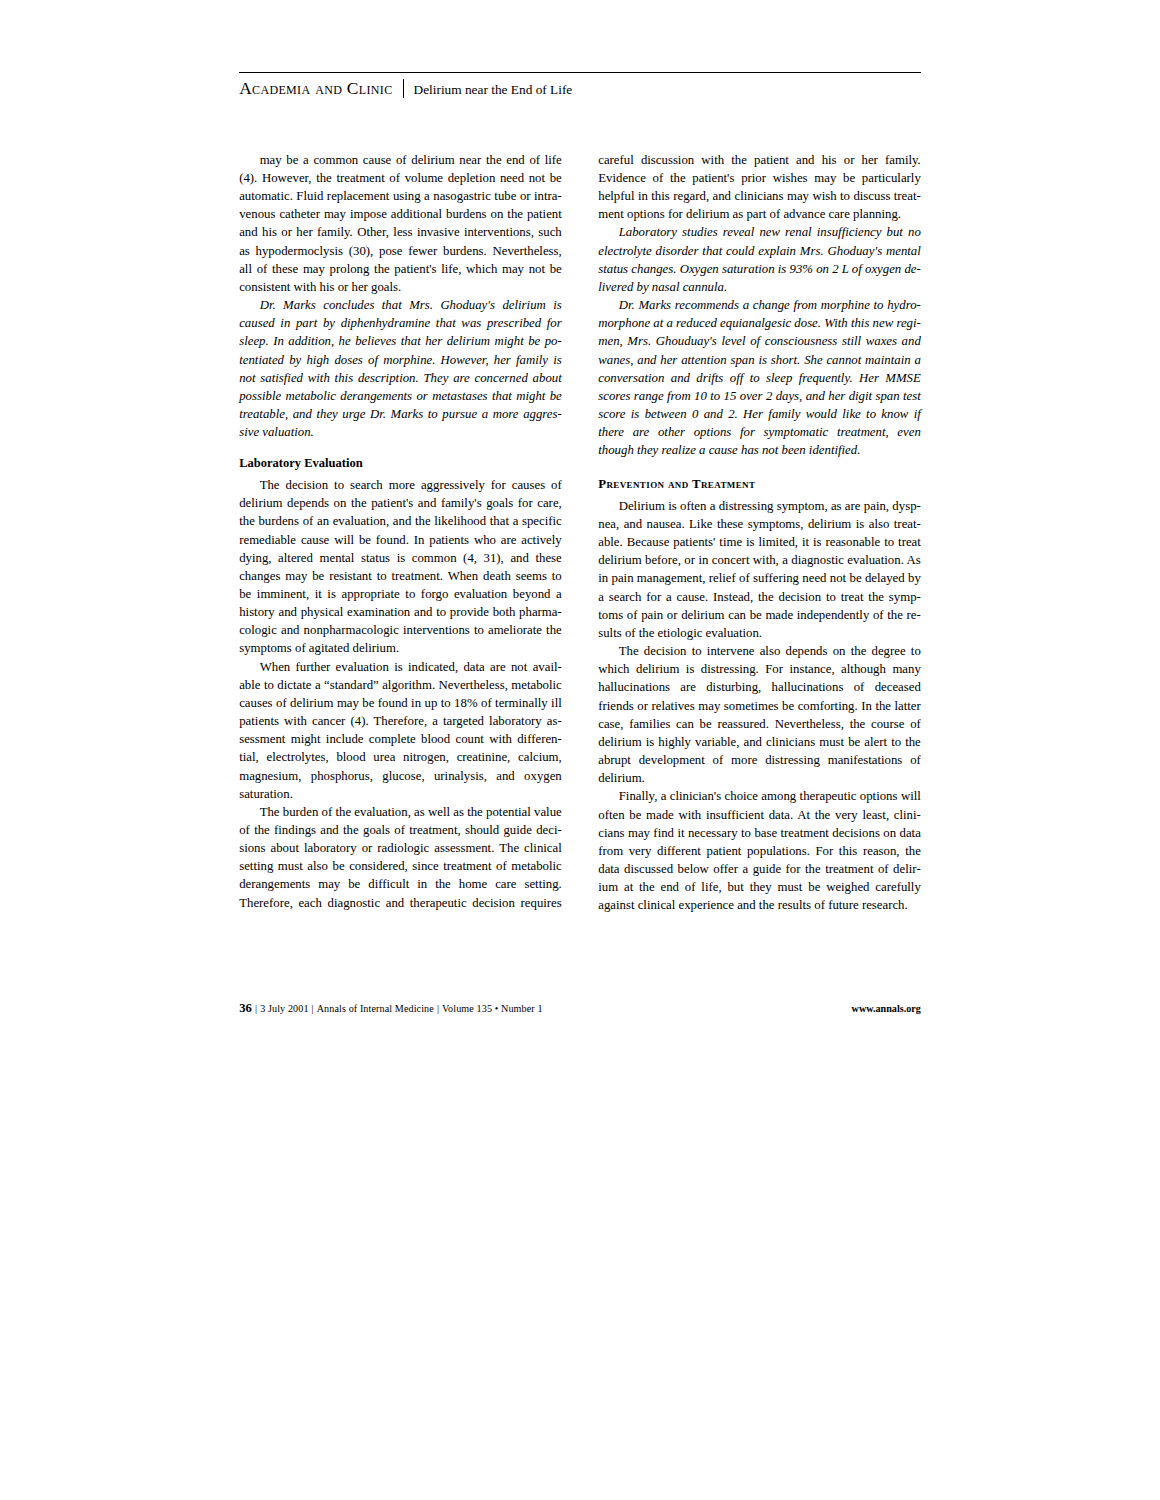Academia and Clinic Delirium near the End of Life
may be a common cause of delirium near the end of life (4). However, the treatment of volume depletion need not be automatic. Fluid replacement using a nasogastric tube or intravenous catheter may impose additional burdens on the patient and his or her family. Other, less invasive interventions, such as hypodermoclysis (30), pose fewer burdens. Nevertheless, all of these may prolong the patient's life, which may not be consistent with his or her goals.
Dr. Marks concludes that Mrs. Ghoduay's delirium is caused in part by diphenhydramine that was prescribed for sleep. In addition, he believes that her delirium might be potentiated by high doses of morphine. However, her family is not satisfied with this description. They are concerned about possible metabolic derangements or metastases that might be treatable, and they urge Dr. Marks to pursue a more aggressive valuation.
Laboratory Evaluation
The decision to search more aggressively for causes of delirium depends on the patient's and family's goals for care, the burdens of an evaluation, and the likelihood that a specific remediable cause will be found. In patients who are actively dying, altered mental status is common (4, 31), and these changes may be resistant to treatment. When death seems to be imminent, it is appropriate to forgo evaluation beyond a history and physical examination and to provide both pharmacologic and nonpharmacologic interventions to ameliorate the symptoms of agitated delirium.
When further evaluation is indicated, data are not available to dictate a “standard” algorithm. Nevertheless, metabolic causes of delirium may be found in up to 18% of terminally ill patients with cancer (4). Therefore, a targeted laboratory assessment might include complete blood count with differential, electrolytes, blood urea nitrogen, creatinine, calcium, magnesium, phosphorus, glucose, urinalysis, and oxygen saturation.
The burden of the evaluation, as well as the potential value of the findings and the goals of treatment, should guide decisions about laboratory or radiologic assessment. The clinical setting must also be considered, since treatment of metabolic derangements may be difficult in the home care setting. Therefore, each diagnostic and therapeutic decision requires careful discussion with the patient and his or her family. Evidence of the patient's prior wishes may be particularly helpful in this regard, and clinicians may wish to discuss treatment options for delirium as part of advance care planning.
Laboratory studies reveal new renal insufficiency but no electrolyte disorder that could explain Mrs. Ghoduay's mental status changes. Oxygen saturation is 93% on 2 L of oxygen delivered by nasal cannula.
Dr. Marks recommends a change from morphine to hydromorphone at a reduced equianalgesic dose. With this new regimen, Mrs. Ghouduay's level of consciousness still waxes and wanes, and her attention span is short. She cannot maintain a conversation and drifts off to sleep frequently. Her MMSE scores range from 10 to 15 over 2 days, and her digit span test score is between 0 and 2. Her family would like to know if there are other options for symptomatic treatment, even though they realize a cause has not been identified.
Prevention and Treatment
Delirium is often a distressing symptom, as are pain, dyspnea, and nausea. Like these symptoms, delirium is also treatable. Because patients' time is limited, it is reasonable to treat delirium before, or in concert with, a diagnostic evaluation. As in pain management, relief of suffering need not be delayed by a search for a cause. Instead, the decision to treat the symptoms of pain or delirium can be made independently of the results of the etiologic evaluation.
The decision to intervene also depends on the degree to which delirium is distressing. For instance, although many hallucinations are disturbing, hallucinations of deceased friends or relatives may sometimes be comforting. In the latter case, families can be reassured. Nevertheless, the course of delirium is highly variable, and clinicians must be alert to the abrupt development of more distressing manifestations of delirium.
Finally, a clinician's choice among therapeutic options will often be made with insufficient data. At the very least, clinicians may find it necessary to base treatment decisions on data from very different patient populations. For this reason, the data discussed below offer a guide for the treatment of delirium at the end of life, but they must be weighed carefully against clinical experience and the results of future research.
36|3 July 2001|Annals of Internal Medicine|Volume 135 • Number 1
www.annals.org